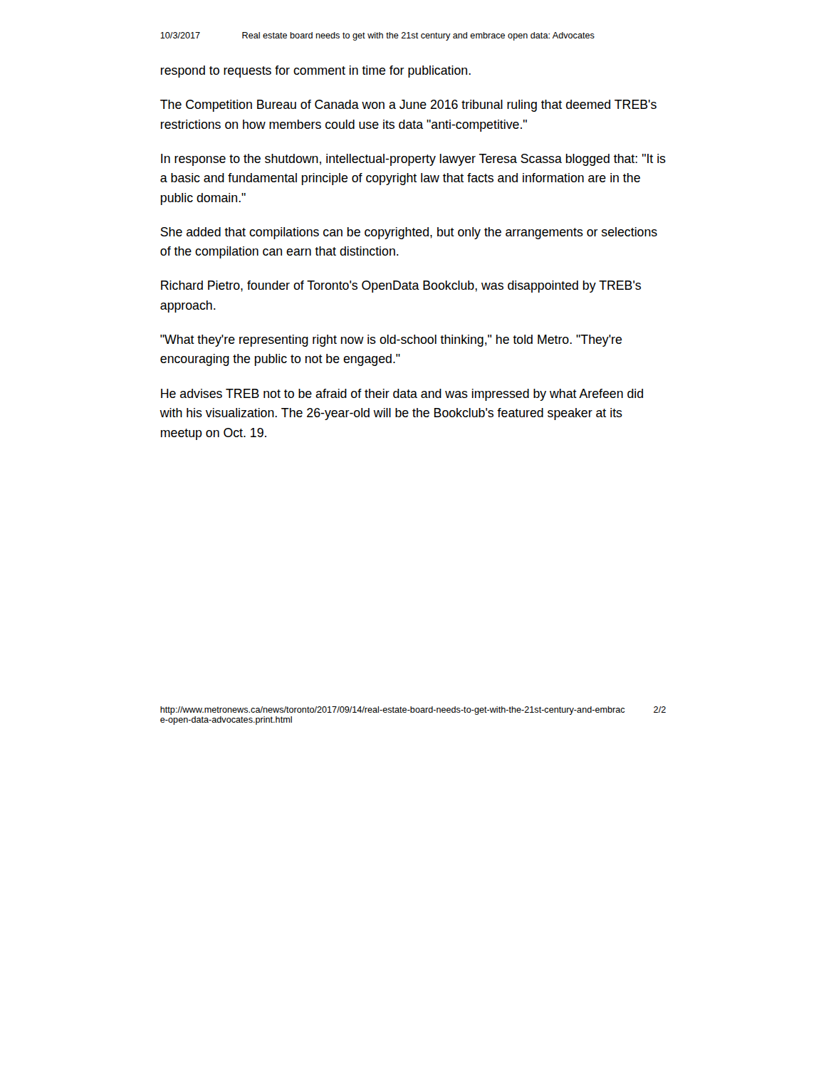10/3/2017
Real estate board needs to get with the 21st century and embrace open data: Advocates
respond to requests for comment in time for publication.
The Competition Bureau of Canada won a June 2016 tribunal ruling that deemed TREB's restrictions on how members could use its data "anti-competitive."
In response to the shutdown, intellectual-property lawyer Teresa Scassa blogged that: "It is a basic and fundamental principle of copyright law that facts and information are in the public domain."
She added that compilations can be copyrighted, but only the arrangements or selections of the compilation can earn that distinction.
Richard Pietro, founder of Toronto's OpenData Bookclub, was disappointed by TREB's approach.
"What they're representing right now is old-school thinking," he told Metro. "They're encouraging the public to not be engaged."
He advises TREB not to be afraid of their data and was impressed by what Arefeen did with his visualization. The 26-year-old will be the Bookclub's featured speaker at its meetup on Oct. 19.
http://www.metronews.ca/news/toronto/2017/09/14/real-estate-board-needs-to-get-with-the-21st-century-and-embrace-open-data-advocates.print.html
2/2